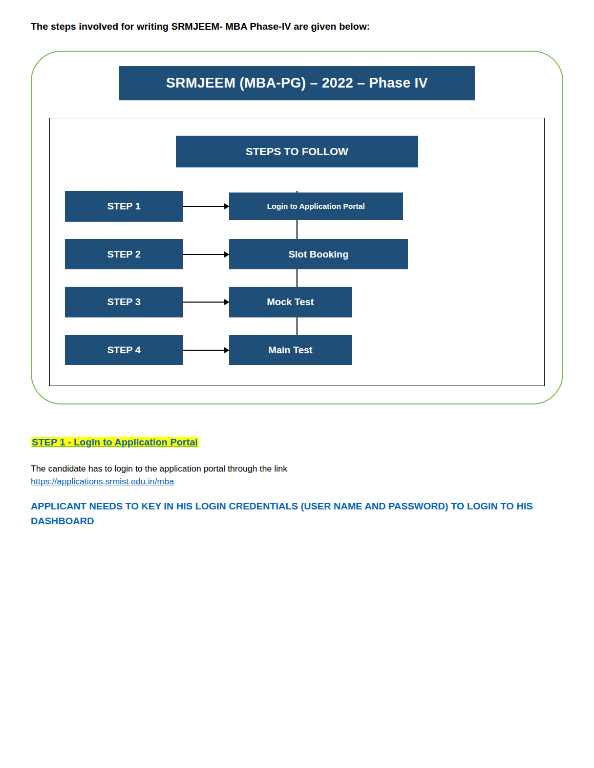The steps involved for writing SRMJEEM- MBA Phase-IV are given below:
SRMJEEM (MBA-PG) – 2022 – Phase IV
STEPS TO FOLLOW
STEP 1
Login to Application Portal
STEP 2
Slot Booking
STEP 3
Mock Test
STEP 4
Main Test
STEP 1 - Login to Application Portal
The candidate has to login to the application portal through the link
https://applications.srmist.edu.in/mba
APPLICANT NEEDS TO KEY IN HIS LOGIN CREDENTIALS (USER NAME AND PASSWORD) TO LOGIN TO HIS DASHBOARD